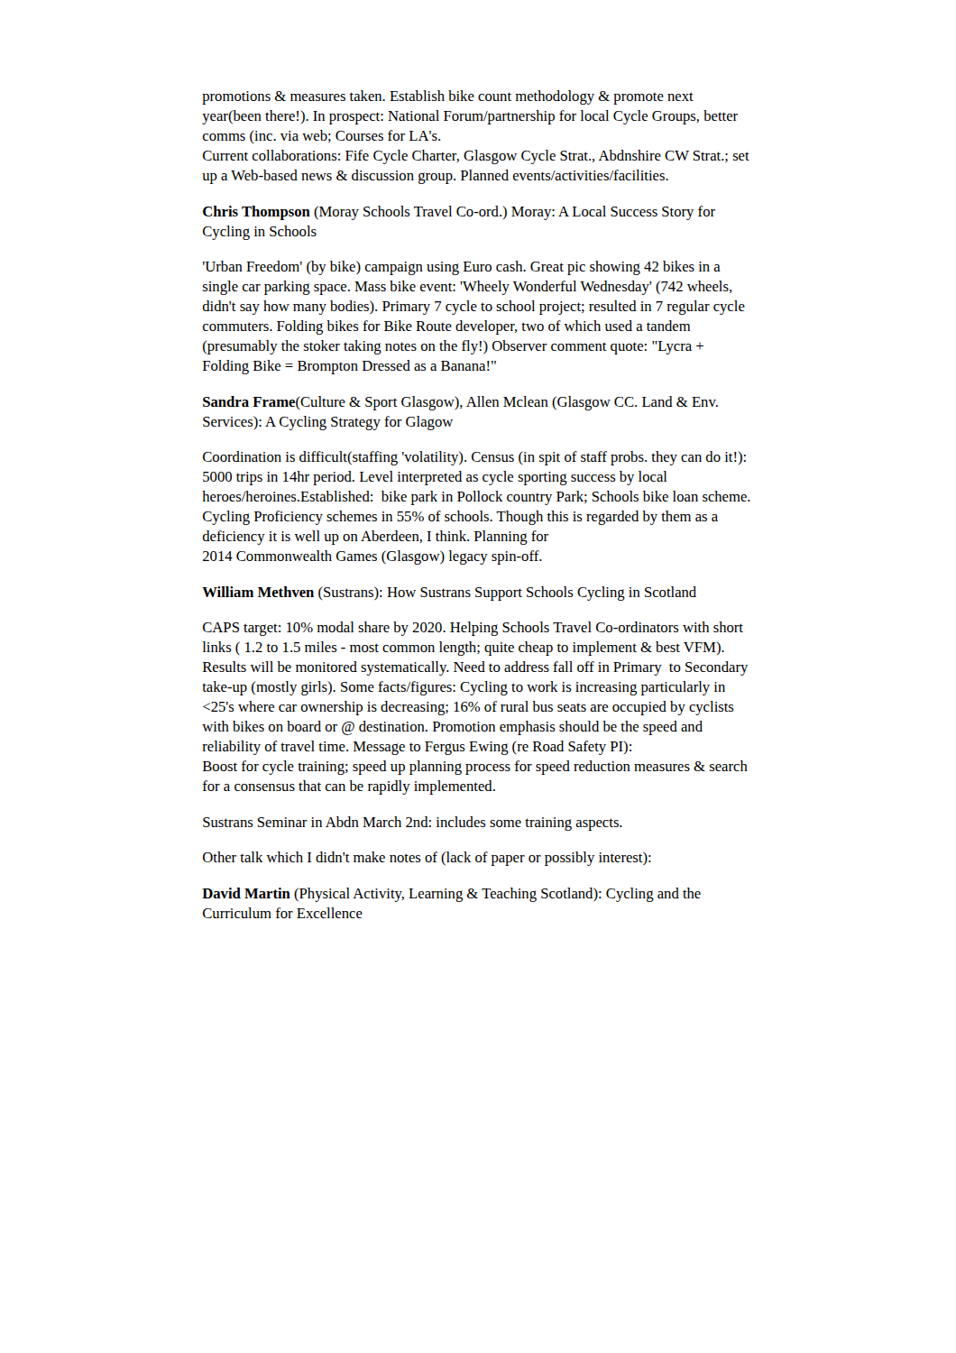promotions & measures taken. Establish bike count methodology & promote next year(been there!). In prospect: National Forum/partnership for local Cycle Groups, better comms (inc. via web; Courses for LA's.
Current collaborations: Fife Cycle Charter, Glasgow Cycle Strat., Abdnshire CW Strat.; set up a Web-based news & discussion group. Planned events/activities/facilities.
Chris Thompson (Moray Schools Travel Co-ord.) Moray: A Local Success Story for Cycling in Schools
'Urban Freedom' (by bike) campaign using Euro cash. Great pic showing 42 bikes in a single car parking space. Mass bike event: 'Wheely Wonderful Wednesday' (742 wheels, didn't say how many bodies). Primary 7 cycle to school project; resulted in 7 regular cycle commuters. Folding bikes for Bike Route developer, two of which used a tandem (presumably the stoker taking notes on the fly!) Observer comment quote: "Lycra + Folding Bike = Brompton Dressed as a Banana!"
Sandra Frame(Culture & Sport Glasgow), Allen Mclean (Glasgow CC. Land & Env. Services): A Cycling Strategy for Glagow
Coordination is difficult(staffing 'volatility). Census (in spit of staff probs. they can do it!): 5000 trips in 14hr period. Level interpreted as cycle sporting success by local
heroes/heroines.Established: bike park in Pollock country Park; Schools bike loan scheme. Cycling Proficiency schemes in 55% of schools. Though this is regarded by them as a deficiency it is well up on Aberdeen, I think. Planning for
2014 Commonwealth Games (Glasgow) legacy spin-off.
William Methven (Sustrans): How Sustrans Support Schools Cycling in Scotland
CAPS target: 10% modal share by 2020. Helping Schools Travel Co-ordinators with short links ( 1.2 to 1.5 miles - most common length; quite cheap to implement & best VFM). Results will be monitored systematically. Need to address fall off in Primary to Secondary take-up (mostly girls). Some facts/figures: Cycling to work is increasing particularly in <25's where car ownership is decreasing; 16% of rural bus seats are occupied by cyclists with bikes on board or @ destination. Promotion emphasis should be the speed and reliability of travel time. Message to Fergus Ewing (re Road Safety PI):
Boost for cycle training; speed up planning process for speed reduction measures & search for a consensus that can be rapidly implemented.
Sustrans Seminar in Abdn March 2nd: includes some training aspects.
Other talk which I didn't make notes of (lack of paper or possibly interest):
David Martin (Physical Activity, Learning & Teaching Scotland): Cycling and the Curriculum for Excellence